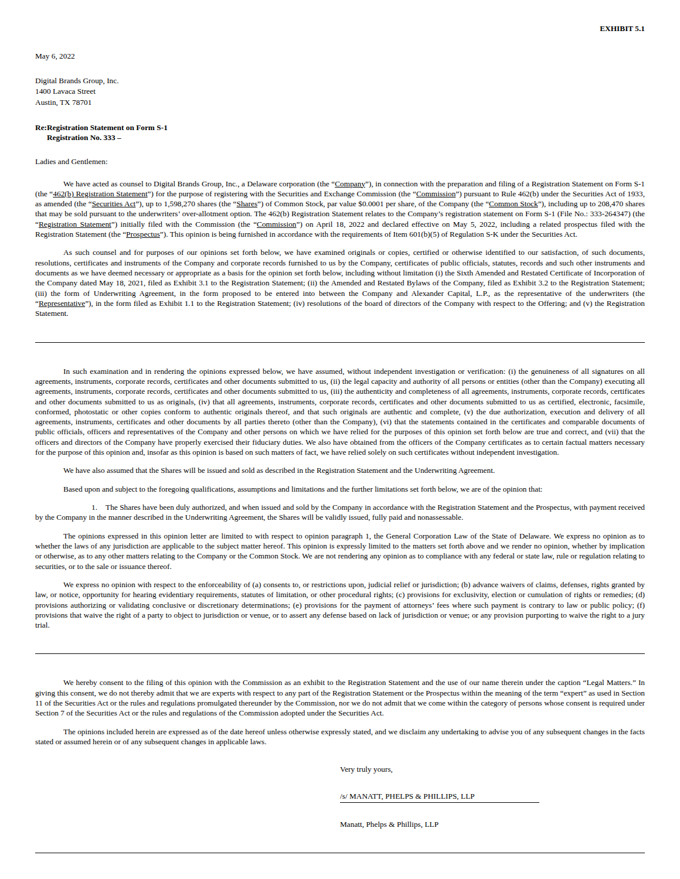EXHIBIT 5.1
May 6, 2022
Digital Brands Group, Inc.
1400 Lavaca Street
Austin, TX 78701
| Re: | Registration Statement on Form S-1 |
| | Registration No. 333 – |
Ladies and Gentlemen:
We have acted as counsel to Digital Brands Group, Inc., a Delaware corporation (the “Company”), in connection with the preparation and filing of a Registration Statement on Form S-1 (the “462(b) Registration Statement”) for the purpose of registering with the Securities and Exchange Commission (the “Commission”) pursuant to Rule 462(b) under the Securities Act of 1933, as amended (the “Securities Act”), up to 1,598,270 shares (the “Shares”) of Common Stock, par value $0.0001 per share, of the Company (the “Common Stock”), including up to 208,470 shares that may be sold pursuant to the underwriters’ over-allotment option. The 462(b) Registration Statement relates to the Company’s registration statement on Form S-1 (File No.: 333-264347) (the “Registration Statement”) initially filed with the Commission (the “Commission”) on April 18, 2022 and declared effective on May 5, 2022, including a related prospectus filed with the Registration Statement (the “Prospectus”). This opinion is being furnished in accordance with the requirements of Item 601(b)(5) of Regulation S-K under the Securities Act.
As such counsel and for purposes of our opinions set forth below, we have examined originals or copies, certified or otherwise identified to our satisfaction, of such documents, resolutions, certificates and instruments of the Company and corporate records furnished to us by the Company, certificates of public officials, statutes, records and such other instruments and documents as we have deemed necessary or appropriate as a basis for the opinion set forth below, including without limitation (i) the Sixth Amended and Restated Certificate of Incorporation of the Company dated May 18, 2021, filed as Exhibit 3.1 to the Registration Statement; (ii) the Amended and Restated Bylaws of the Company, filed as Exhibit 3.2 to the Registration Statement; (iii) the form of Underwriting Agreement, in the form proposed to be entered into between the Company and Alexander Capital, L.P., as the representative of the underwriters (the “Representative”), in the form filed as Exhibit 1.1 to the Registration Statement; (iv) resolutions of the board of directors of the Company with respect to the Offering; and (v) the Registration Statement.
In such examination and in rendering the opinions expressed below, we have assumed, without independent investigation or verification: (i) the genuineness of all signatures on all agreements, instruments, corporate records, certificates and other documents submitted to us, (ii) the legal capacity and authority of all persons or entities (other than the Company) executing all agreements, instruments, corporate records, certificates and other documents submitted to us, (iii) the authenticity and completeness of all agreements, instruments, corporate records, certificates and other documents submitted to us as originals, (iv) that all agreements, instruments, corporate records, certificates and other documents submitted to us as certified, electronic, facsimile, conformed, photostatic or other copies conform to authentic originals thereof, and that such originals are authentic and complete, (v) the due authorization, execution and delivery of all agreements, instruments, certificates and other documents by all parties thereto (other than the Company), (vi) that the statements contained in the certificates and comparable documents of public officials, officers and representatives of the Company and other persons on which we have relied for the purposes of this opinion set forth below are true and correct, and (vii) that the officers and directors of the Company have properly exercised their fiduciary duties. We also have obtained from the officers of the Company certificates as to certain factual matters necessary for the purpose of this opinion and, insofar as this opinion is based on such matters of fact, we have relied solely on such certificates without independent investigation.
We have also assumed that the Shares will be issued and sold as described in the Registration Statement and the Underwriting Agreement.
Based upon and subject to the foregoing qualifications, assumptions and limitations and the further limitations set forth below, we are of the opinion that:
1. The Shares have been duly authorized, and when issued and sold by the Company in accordance with the Registration Statement and the Prospectus, with payment received by the Company in the manner described in the Underwriting Agreement, the Shares will be validly issued, fully paid and nonassessable.
The opinions expressed in this opinion letter are limited to with respect to opinion paragraph 1, the General Corporation Law of the State of Delaware. We express no opinion as to whether the laws of any jurisdiction are applicable to the subject matter hereof. This opinion is expressly limited to the matters set forth above and we render no opinion, whether by implication or otherwise, as to any other matters relating to the Company or the Common Stock. We are not rendering any opinion as to compliance with any federal or state law, rule or regulation relating to securities, or to the sale or issuance thereof.
We express no opinion with respect to the enforceability of (a) consents to, or restrictions upon, judicial relief or jurisdiction; (b) advance waivers of claims, defenses, rights granted by law, or notice, opportunity for hearing evidentiary requirements, statutes of limitation, or other procedural rights; (c) provisions for exclusivity, election or cumulation of rights or remedies; (d) provisions authorizing or validating conclusive or discretionary determinations; (e) provisions for the payment of attorneys’ fees where such payment is contrary to law or public policy; (f) provisions that waive the right of a party to object to jurisdiction or venue, or to assert any defense based on lack of jurisdiction or venue; or any provision purporting to waive the right to a jury trial.
We hereby consent to the filing of this opinion with the Commission as an exhibit to the Registration Statement and the use of our name therein under the caption “Legal Matters.” In giving this consent, we do not thereby admit that we are experts with respect to any part of the Registration Statement or the Prospectus within the meaning of the term “expert” as used in Section 11 of the Securities Act or the rules and regulations promulgated thereunder by the Commission, nor we do not admit that we come within the category of persons whose consent is required under Section 7 of the Securities Act or the rules and regulations of the Commission adopted under the Securities Act.
The opinions included herein are expressed as of the date hereof unless otherwise expressly stated, and we disclaim any undertaking to advise you of any subsequent changes in the facts stated or assumed herein or of any subsequent changes in applicable laws.
Very truly yours,
/s/ MANATT, PHELPS & PHILLIPS, LLP
Manatt, Phelps & Phillips, LLP